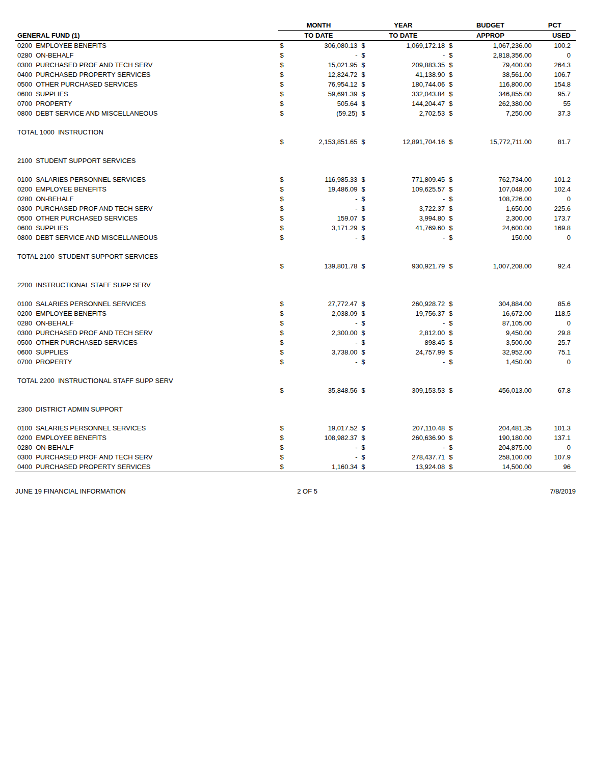| | MONTH | YEAR | BUDGET | PCT |
| --- | --- | --- | --- | --- |
| GENERAL FUND (1) | TO DATE | TO DATE | APPROP | USED |
| 0200 EMPLOYEE BENEFITS | $ | 306,080.13 | $ | 1,069,172.18 | $ | 1,067,236.00 | 100.2 |
| 0280 ON-BEHALF | $ | - | $ | - | $ | 2,818,356.00 | 0 |
| 0300 PURCHASED PROF AND TECH SERV | $ | 15,021.95 | $ | 209,883.35 | $ | 79,400.00 | 264.3 |
| 0400 PURCHASED PROPERTY SERVICES | $ | 12,824.72 | $ | 41,138.90 | $ | 38,561.00 | 106.7 |
| 0500 OTHER PURCHASED SERVICES | $ | 76,954.12 | $ | 180,744.06 | $ | 116,800.00 | 154.8 |
| 0600 SUPPLIES | $ | 59,691.39 | $ | 332,043.84 | $ | 346,855.00 | 95.7 |
| 0700 PROPERTY | $ | 505.64 | $ | 144,204.47 | $ | 262,380.00 | 55 |
| 0800 DEBT SERVICE AND MISCELLANEOUS | $ | (59.25) | $ | 2,702.53 | $ | 7,250.00 | 37.3 |
| TOTAL 1000 INSTRUCTION | | | | |
| | $ | 2,153,851.65 | $ | 12,891,704.16 | $ | 15,772,711.00 | 81.7 |
| 2100 STUDENT SUPPORT SERVICES | | | | |
| 0100 SALARIES PERSONNEL SERVICES | $ | 116,985.33 | $ | 771,809.45 | $ | 762,734.00 | 101.2 |
| 0200 EMPLOYEE BENEFITS | $ | 19,486.09 | $ | 109,625.57 | $ | 107,048.00 | 102.4 |
| 0280 ON-BEHALF | $ | - | $ | - | $ | 108,726.00 | 0 |
| 0300 PURCHASED PROF AND TECH SERV | $ | - | $ | 3,722.37 | $ | 1,650.00 | 225.6 |
| 0500 OTHER PURCHASED SERVICES | $ | 159.07 | $ | 3,994.80 | $ | 2,300.00 | 173.7 |
| 0600 SUPPLIES | $ | 3,171.29 | $ | 41,769.60 | $ | 24,600.00 | 169.8 |
| 0800 DEBT SERVICE AND MISCELLANEOUS | $ | - | $ | - | $ | 150.00 | 0 |
| TOTAL 2100 STUDENT SUPPORT SERVICES | | | | |
| | $ | 139,801.78 | $ | 930,921.79 | $ | 1,007,208.00 | 92.4 |
| 2200 INSTRUCTIONAL STAFF SUPP SERV | | | | |
| 0100 SALARIES PERSONNEL SERVICES | $ | 27,772.47 | $ | 260,928.72 | $ | 304,884.00 | 85.6 |
| 0200 EMPLOYEE BENEFITS | $ | 2,038.09 | $ | 19,756.37 | $ | 16,672.00 | 118.5 |
| 0280 ON-BEHALF | $ | - | $ | - | $ | 87,105.00 | 0 |
| 0300 PURCHASED PROF AND TECH SERV | $ | 2,300.00 | $ | 2,812.00 | $ | 9,450.00 | 29.8 |
| 0500 OTHER PURCHASED SERVICES | $ | - | $ | 898.45 | $ | 3,500.00 | 25.7 |
| 0600 SUPPLIES | $ | 3,738.00 | $ | 24,757.99 | $ | 32,952.00 | 75.1 |
| 0700 PROPERTY | $ | - | $ | - | $ | 1,450.00 | 0 |
| TOTAL 2200 INSTRUCTIONAL STAFF SUPP SERV | | | | |
| | $ | 35,848.56 | $ | 309,153.53 | $ | 456,013.00 | 67.8 |
| 2300 DISTRICT ADMIN SUPPORT | | | | |
| 0100 SALARIES PERSONNEL SERVICES | $ | 19,017.52 | $ | 207,110.48 | $ | 204,481.35 | 101.3 |
| 0200 EMPLOYEE BENEFITS | $ | 108,982.37 | $ | 260,636.90 | $ | 190,180.00 | 137.1 |
| 0280 ON-BEHALF | $ | - | $ | - | $ | 204,875.00 | 0 |
| 0300 PURCHASED PROF AND TECH SERV | $ | - | $ | 278,437.71 | $ | 258,100.00 | 107.9 |
| 0400 PURCHASED PROPERTY SERVICES | $ | 1,160.34 | $ | 13,924.08 | $ | 14,500.00 | 96 |
JUNE 19 FINANCIAL INFORMATION
2 OF 5
7/8/2019